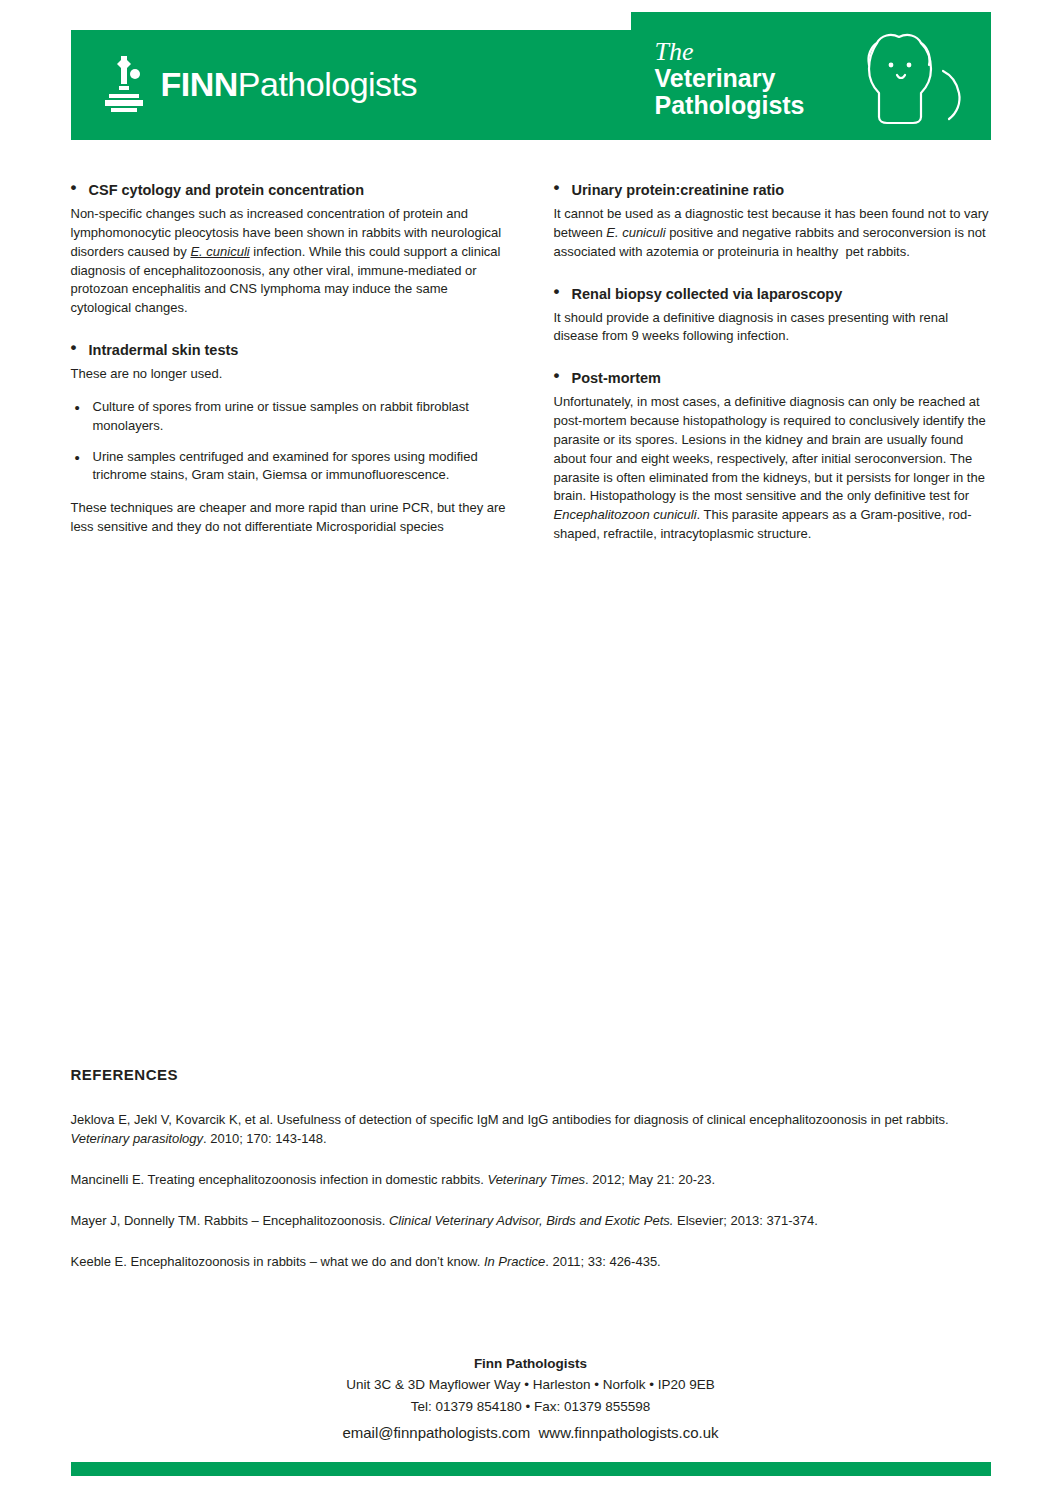FINN Pathologists
The Veterinary Pathologists
CSF cytology and protein concentration
Non-specific changes such as increased concentration of protein and lymphomonocytic pleocytosis have been shown in rabbits with neurological disorders caused by E. cuniculi infection. While this could support a clinical diagnosis of encephalitozoonosis, any other viral, immune-mediated or protozoan encephalitis and CNS lymphoma may induce the same cytological changes.
Intradermal skin tests
These are no longer used.
Culture of spores from urine or tissue samples on rabbit fibroblast monolayers.
Urine samples centrifuged and examined for spores using modified trichrome stains, Gram stain, Giemsa or immunofluorescence.
These techniques are cheaper and more rapid than urine PCR, but they are less sensitive and they do not differentiate Microsporidial species
Urinary protein:creatinine ratio
It cannot be used as a diagnostic test because it has been found not to vary between E. cuniculi positive and negative rabbits and seroconversion is not associated with azotemia or proteinuria in healthy pet rabbits.
Renal biopsy collected via laparoscopy
It should provide a definitive diagnosis in cases presenting with renal disease from 9 weeks following infection.
Post-mortem
Unfortunately, in most cases, a definitive diagnosis can only be reached at post-mortem because histopathology is required to conclusively identify the parasite or its spores. Lesions in the kidney and brain are usually found about four and eight weeks, respectively, after initial seroconversion. The parasite is often eliminated from the kidneys, but it persists for longer in the brain. Histopathology is the most sensitive and the only definitive test for Encephalitozoon cuniculi. This parasite appears as a Gram-positive, rod-shaped, refractile, intracytoplasmic structure.
REFERENCES
Jeklova E, Jekl V, Kovarcik K, et al. Usefulness of detection of specific IgM and IgG antibodies for diagnosis of clinical encephalitozoonosis in pet rabbits. Veterinary parasitology. 2010; 170: 143-148.
Mancinelli E. Treating encephalitozoonosis infection in domestic rabbits. Veterinary Times. 2012; May 21: 20-23.
Mayer J, Donnelly TM. Rabbits – Encephalitozoonosis. Clinical Veterinary Advisor, Birds and Exotic Pets. Elsevier; 2013: 371-374.
Keeble E. Encephalitozoonosis in rabbits – what we do and don’t know. In Practice. 2011; 33: 426-435.
Finn Pathologists
Unit 3C & 3D Mayflower Way • Harleston • Norfolk • IP20 9EB
Tel: 01379 854180 • Fax: 01379 855598
email@finnpathologists.com www.finnpathologists.co.uk